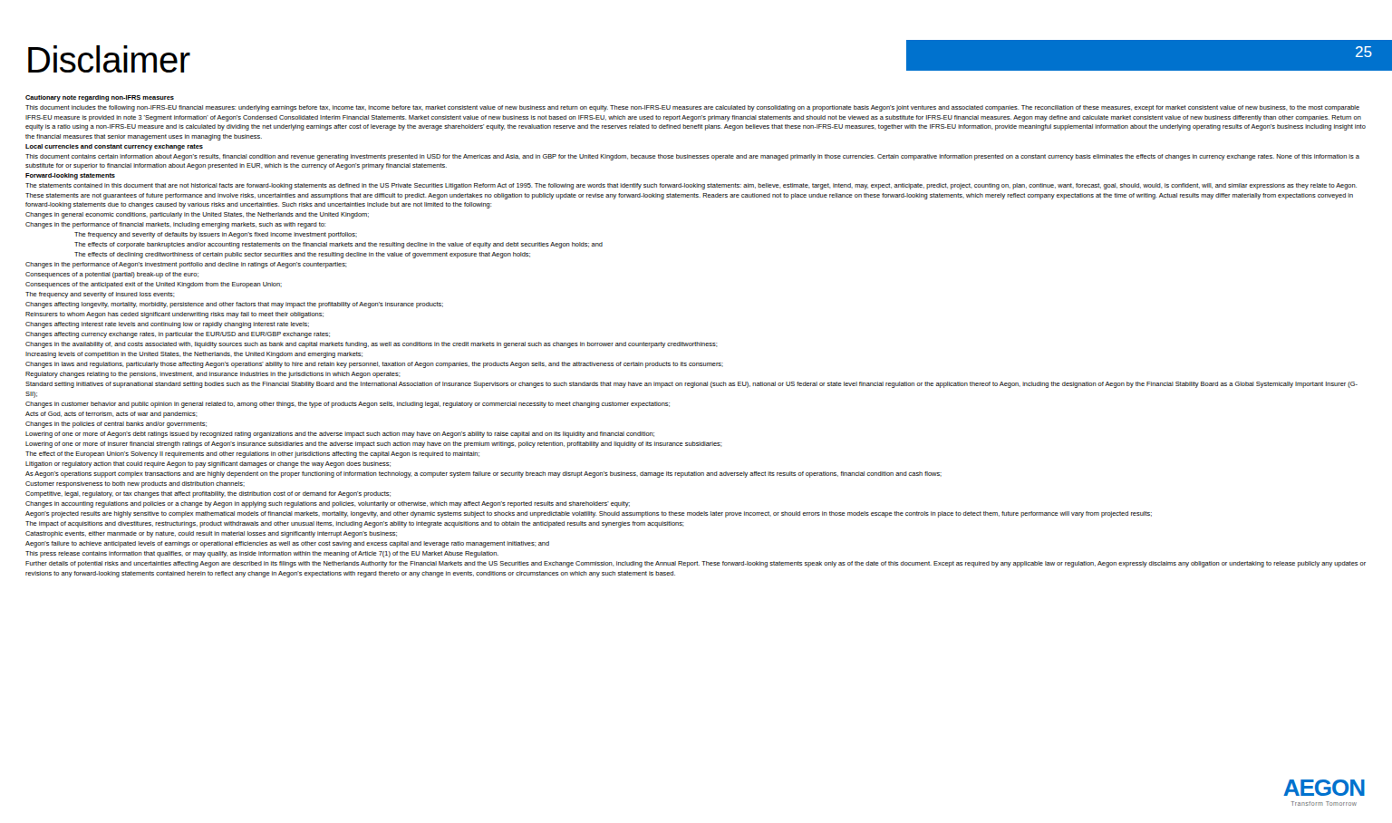25
Disclaimer
Cautionary note regarding non-IFRS measures
This document includes the following non-IFRS-EU financial measures: underlying earnings before tax, income tax, income before tax, market consistent value of new business and return on equity. These non-IFRS-EU measures are calculated by consolidating on a proportionate basis Aegon's joint ventures and associated companies. The reconciliation of these measures, except for market consistent value of new business, to the most comparable IFRS-EU measure is provided in note 3 'Segment information' of Aegon's Condensed Consolidated Interim Financial Statements. Market consistent value of new business is not based on IFRS-EU, which are used to report Aegon's primary financial statements and should not be viewed as a substitute for IFRS-EU financial measures. Aegon may define and calculate market consistent value of new business differently than other companies. Return on equity is a ratio using a non-IFRS-EU measure and is calculated by dividing the net underlying earnings after cost of leverage by the average shareholders' equity, the revaluation reserve and the reserves related to defined benefit plans. Aegon believes that these non-IFRS-EU measures, together with the IFRS-EU information, provide meaningful supplemental information about the underlying operating results of Aegon's business including insight into the financial measures that senior management uses in managing the business.
Local currencies and constant currency exchange rates
This document contains certain information about Aegon's results, financial condition and revenue generating investments presented in USD for the Americas and Asia, and in GBP for the United Kingdom, because those businesses operate and are managed primarily in those currencies. Certain comparative information presented on a constant currency basis eliminates the effects of changes in currency exchange rates. None of this information is a substitute for or superior to financial information about Aegon presented in EUR, which is the currency of Aegon's primary financial statements.
Forward-looking statements
The statements contained in this document that are not historical facts are forward-looking statements as defined in the US Private Securities Litigation Reform Act of 1995. The following are words that identify such forward-looking statements: aim, believe, estimate, target, intend, may, expect, anticipate, predict, project, counting on, plan, continue, want, forecast, goal, should, would, is confident, will, and similar expressions as they relate to Aegon. These statements are not guarantees of future performance and involve risks, uncertainties and assumptions that are difficult to predict. Aegon undertakes no obligation to publicly update or revise any forward-looking statements. Readers are cautioned not to place undue reliance on these forward-looking statements, which merely reflect company expectations at the time of writing. Actual results may differ materially from expectations conveyed in forward-looking statements due to changes caused by various risks and uncertainties. Such risks and uncertainties include but are not limited to the following:
Changes in general economic conditions, particularly in the United States, the Netherlands and the United Kingdom;
Changes in the performance of financial markets, including emerging markets, such as with regard to:
The frequency and severity of defaults by issuers in Aegon's fixed income investment portfolios;
The effects of corporate bankruptcies and/or accounting restatements on the financial markets and the resulting decline in the value of equity and debt securities Aegon holds; and
The effects of declining creditworthiness of certain public sector securities and the resulting decline in the value of government exposure that Aegon holds;
Changes in the performance of Aegon's investment portfolio and decline in ratings of Aegon's counterparties;
Consequences of a potential (partial) break-up of the euro;
Consequences of the anticipated exit of the United Kingdom from the European Union;
The frequency and severity of insured loss events;
Changes affecting longevity, mortality, morbidity, persistence and other factors that may impact the profitability of Aegon's insurance products;
Reinsurers to whom Aegon has ceded significant underwriting risks may fail to meet their obligations;
Changes affecting interest rate levels and continuing low or rapidly changing interest rate levels;
Changes affecting currency exchange rates, in particular the EUR/USD and EUR/GBP exchange rates;
Changes in the availability of, and costs associated with, liquidity sources such as bank and capital markets funding, as well as conditions in the credit markets in general such as changes in borrower and counterparty creditworthiness;
Increasing levels of competition in the United States, the Netherlands, the United Kingdom and emerging markets;
Changes in laws and regulations, particularly those affecting Aegon's operations' ability to hire and retain key personnel, taxation of Aegon companies, the products Aegon sells, and the attractiveness of certain products to its consumers;
Regulatory changes relating to the pensions, investment, and insurance industries in the jurisdictions in which Aegon operates;
Standard setting initiatives of supranational standard setting bodies such as the Financial Stability Board and the International Association of Insurance Supervisors or changes to such standards that may have an impact on regional (such as EU), national or US federal or state level financial regulation or the application thereof to Aegon, including the designation of Aegon by the Financial Stability Board as a Global Systemically Important Insurer (G-SII);
Changes in customer behavior and public opinion in general related to, among other things, the type of products Aegon sells, including legal, regulatory or commercial necessity to meet changing customer expectations;
Acts of God, acts of terrorism, acts of war and pandemics;
Changes in the policies of central banks and/or governments;
Lowering of one or more of Aegon's debt ratings issued by recognized rating organizations and the adverse impact such action may have on Aegon's ability to raise capital and on its liquidity and financial condition;
Lowering of one or more of insurer financial strength ratings of Aegon's insurance subsidiaries and the adverse impact such action may have on the premium writings, policy retention, profitability and liquidity of its insurance subsidiaries;
The effect of the European Union's Solvency II requirements and other regulations in other jurisdictions affecting the capital Aegon is required to maintain;
Litigation or regulatory action that could require Aegon to pay significant damages or change the way Aegon does business;
As Aegon's operations support complex transactions and are highly dependent on the proper functioning of information technology, a computer system failure or security breach may disrupt Aegon's business, damage its reputation and adversely affect its results of operations, financial condition and cash flows;
Customer responsiveness to both new products and distribution channels;
Competitive, legal, regulatory, or tax changes that affect profitability, the distribution cost of or demand for Aegon's products;
Changes in accounting regulations and policies or a change by Aegon in applying such regulations and policies, voluntarily or otherwise, which may affect Aegon's reported results and shareholders' equity;
Aegon's projected results are highly sensitive to complex mathematical models of financial markets, mortality, longevity, and other dynamic systems subject to shocks and unpredictable volatility. Should assumptions to these models later prove incorrect, or should errors in those models escape the controls in place to detect them, future performance will vary from projected results;
The impact of acquisitions and divestitures, restructurings, product withdrawals and other unusual items, including Aegon's ability to integrate acquisitions and to obtain the anticipated results and synergies from acquisitions;
Catastrophic events, either manmade or by nature, could result in material losses and significantly interrupt Aegon's business;
Aegon's failure to achieve anticipated levels of earnings or operational efficiencies as well as other cost saving and excess capital and leverage ratio management initiatives; and
This press release contains information that qualifies, or may qualify, as inside information within the meaning of Article 7(1) of the EU Market Abuse Regulation.
Further details of potential risks and uncertainties affecting Aegon are described in its filings with the Netherlands Authority for the Financial Markets and the US Securities and Exchange Commission, including the Annual Report. These forward-looking statements speak only as of the date of this document. Except as required by any applicable law or regulation, Aegon expressly disclaims any obligation or undertaking to release publicly any updates or revisions to any forward-looking statements contained herein to reflect any change in Aegon's expectations with regard thereto or any change in events, conditions or circumstances on which any such statement is based.
AEGON
Transform Tomorrow